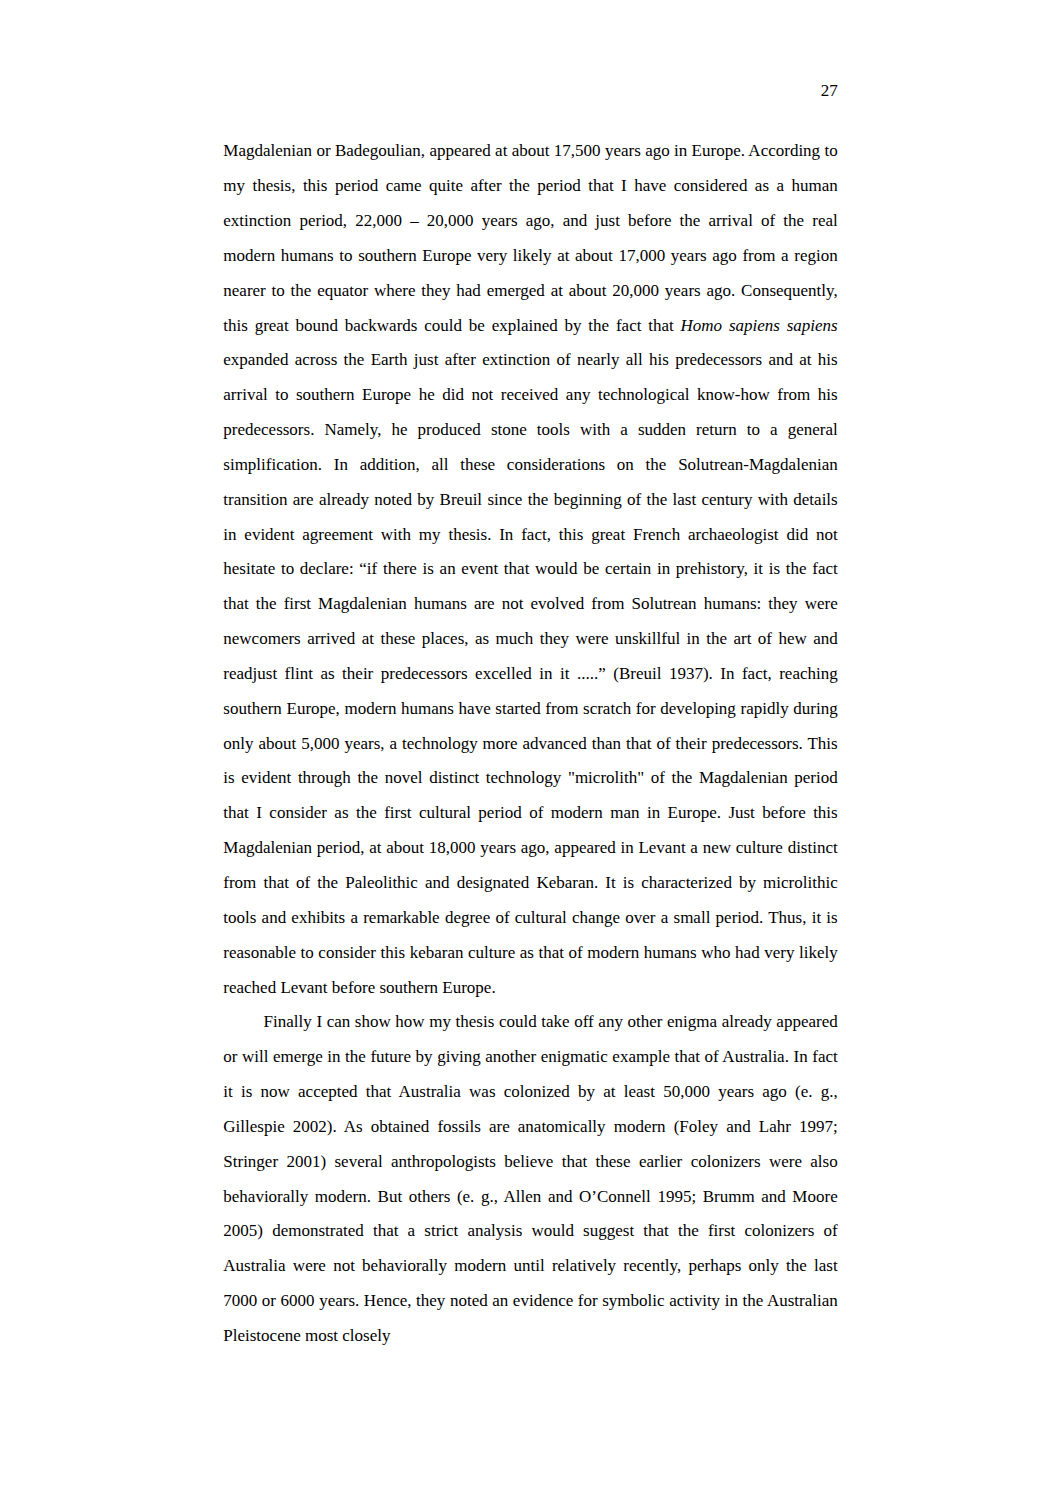27
Magdalenian or Badegoulian, appeared at about 17,500 years ago in Europe. According to my thesis, this period came quite after the period that I have considered as a human extinction period, 22,000 – 20,000 years ago, and just before the arrival of the real modern humans to southern Europe very likely at about 17,000 years ago from a region nearer to the equator where they had emerged at about 20,000 years ago. Consequently, this great bound backwards could be explained by the fact that Homo sapiens sapiens expanded across the Earth just after extinction of nearly all his predecessors and at his arrival to southern Europe he did not received any technological know-how from his predecessors. Namely, he produced stone tools with a sudden return to a general simplification. In addition, all these considerations on the Solutrean-Magdalenian transition are already noted by Breuil since the beginning of the last century with details in evident agreement with my thesis. In fact, this great French archaeologist did not hesitate to declare: “if there is an event that would be certain in prehistory, it is the fact that the first Magdalenian humans are not evolved from Solutrean humans: they were newcomers arrived at these places, as much they were unskillful in the art of hew and readjust flint as their predecessors excelled in it .....” (Breuil 1937). In fact, reaching southern Europe, modern humans have started from scratch for developing rapidly during only about 5,000 years, a technology more advanced than that of their predecessors. This is evident through the novel distinct technology "microlith" of the Magdalenian period that I consider as the first cultural period of modern man in Europe. Just before this Magdalenian period, at about 18,000 years ago, appeared in Levant a new culture distinct from that of the Paleolithic and designated Kebaran. It is characterized by microlithic tools and exhibits a remarkable degree of cultural change over a small period. Thus, it is reasonable to consider this kebaran culture as that of modern humans who had very likely reached Levant before southern Europe.
Finally I can show how my thesis could take off any other enigma already appeared or will emerge in the future by giving another enigmatic example that of Australia. In fact it is now accepted that Australia was colonized by at least 50,000 years ago (e. g., Gillespie 2002). As obtained fossils are anatomically modern (Foley and Lahr 1997; Stringer 2001) several anthropologists believe that these earlier colonizers were also behaviorally modern. But others (e. g., Allen and O’Connell 1995; Brumm and Moore 2005) demonstrated that a strict analysis would suggest that the first colonizers of Australia were not behaviorally modern until relatively recently, perhaps only the last 7000 or 6000 years. Hence, they noted an evidence for symbolic activity in the Australian Pleistocene most closely